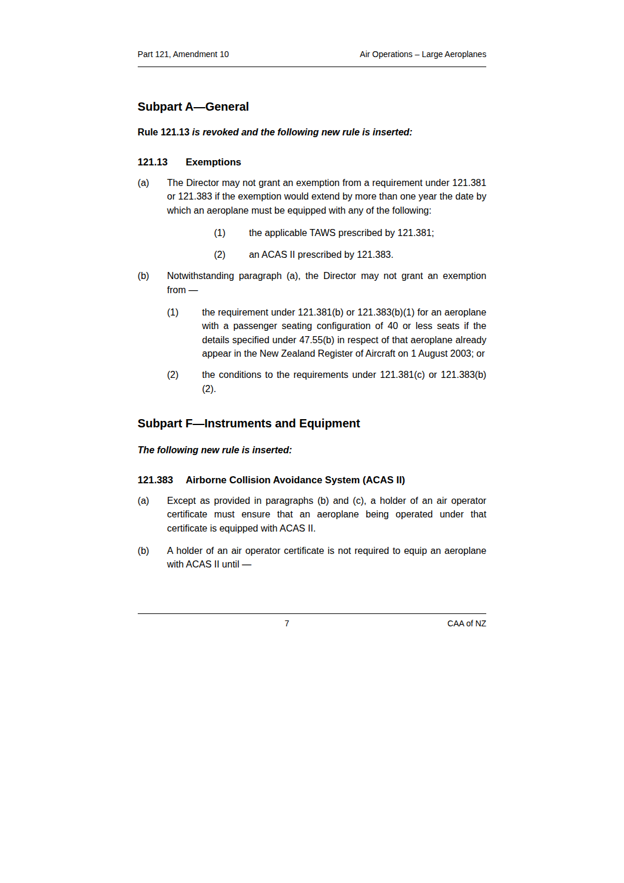Part 121, Amendment 10 Air Operations – Large Aeroplanes
Subpart A—General
Rule 121.13 is revoked and the following new rule is inserted:
121.13 Exemptions
(a)
The Director may not grant an exemption from a requirement under 121.381 or 121.383 if the exemption would extend by more than one year the date by which an aeroplane must be equipped with any of the following:
(1)
the applicable TAWS prescribed by 121.381;
(2)
an ACAS II prescribed by 121.383.
(b)
Notwithstanding paragraph (a), the Director may not grant an exemption from —
(1)
the requirement under 121.381(b) or 121.383(b)(1) for an aeroplane with a passenger seating configuration of 40 or less seats if the details specified under 47.55(b) in respect of that aeroplane already appear in the New Zealand Register of Aircraft on 1 August 2003; or
(2)
the conditions to the requirements under 121.381(c) or 121.383(b)(2).
Subpart F—Instruments and Equipment
The following new rule is inserted:
121.383 Airborne Collision Avoidance System (ACAS II)
(a)
Except as provided in paragraphs (b) and (c), a holder of an air operator certificate must ensure that an aeroplane being operated under that certificate is equipped with ACAS II.
(b)
A holder of an air operator certificate is not required to equip an aeroplane with ACAS II until —
7 CAA of NZ